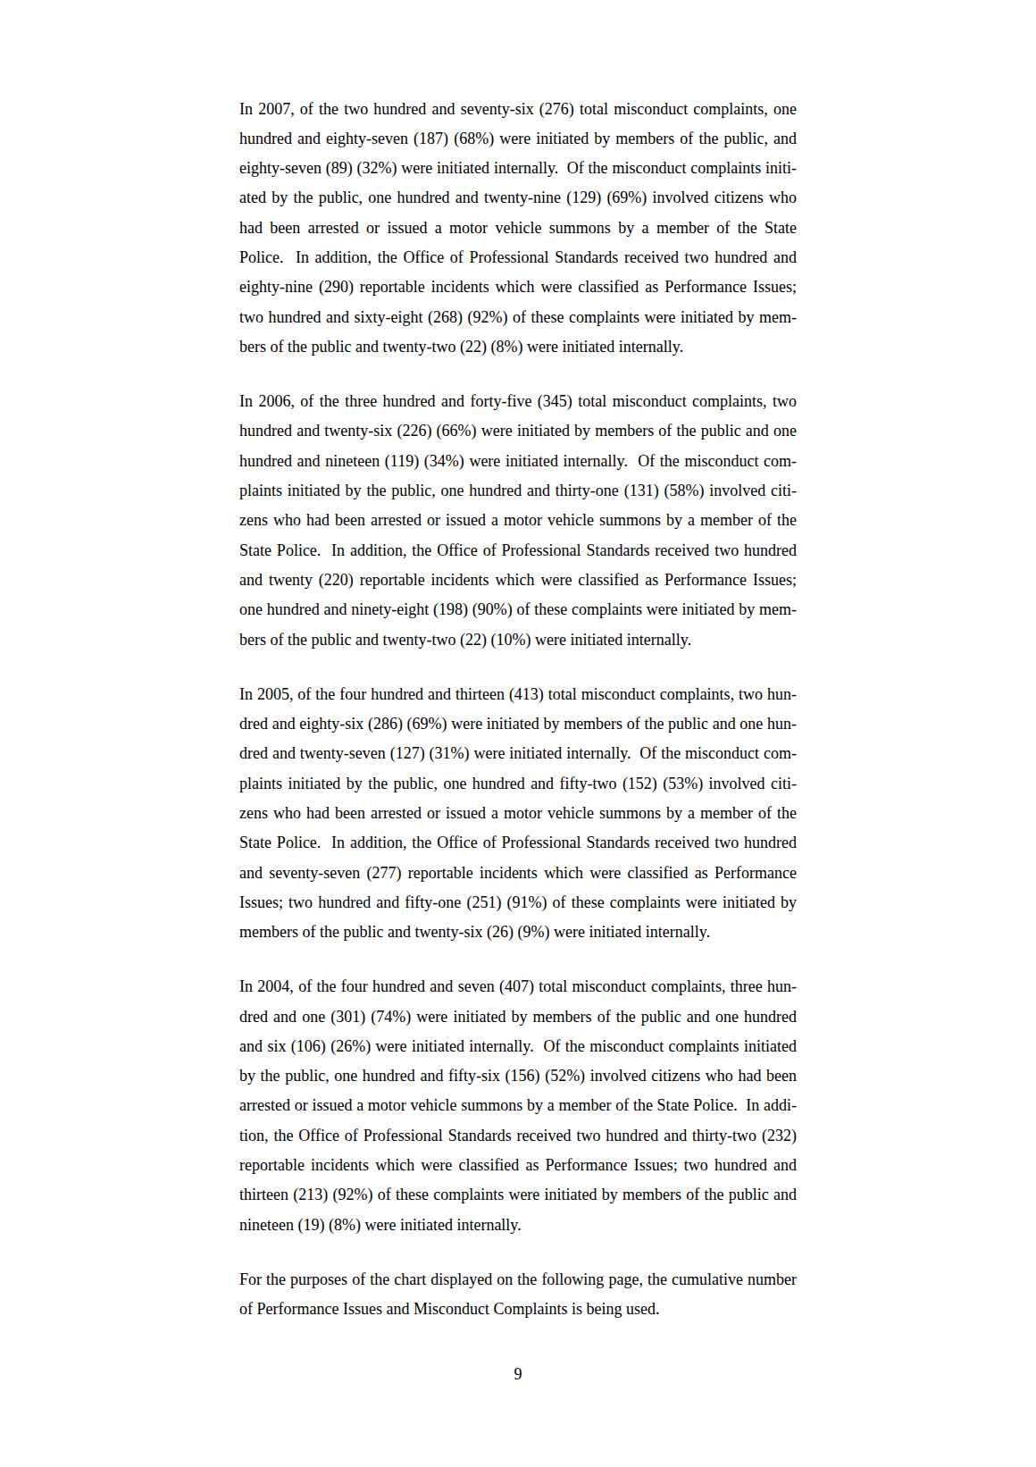In 2007, of the two hundred and seventy-six (276) total misconduct complaints, one hundred and eighty-seven (187) (68%) were initiated by members of the public, and eighty-seven (89) (32%) were initiated internally. Of the misconduct complaints initiated by the public, one hundred and twenty-nine (129) (69%) involved citizens who had been arrested or issued a motor vehicle summons by a member of the State Police. In addition, the Office of Professional Standards received two hundred and eighty-nine (290) reportable incidents which were classified as Performance Issues; two hundred and sixty-eight (268) (92%) of these complaints were initiated by members of the public and twenty-two (22) (8%) were initiated internally.
In 2006, of the three hundred and forty-five (345) total misconduct complaints, two hundred and twenty-six (226) (66%) were initiated by members of the public and one hundred and nineteen (119) (34%) were initiated internally. Of the misconduct complaints initiated by the public, one hundred and thirty-one (131) (58%) involved citizens who had been arrested or issued a motor vehicle summons by a member of the State Police. In addition, the Office of Professional Standards received two hundred and twenty (220) reportable incidents which were classified as Performance Issues; one hundred and ninety-eight (198) (90%) of these complaints were initiated by members of the public and twenty-two (22) (10%) were initiated internally.
In 2005, of the four hundred and thirteen (413) total misconduct complaints, two hundred and eighty-six (286) (69%) were initiated by members of the public and one hundred and twenty-seven (127) (31%) were initiated internally. Of the misconduct complaints initiated by the public, one hundred and fifty-two (152) (53%) involved citizens who had been arrested or issued a motor vehicle summons by a member of the State Police. In addition, the Office of Professional Standards received two hundred and seventy-seven (277) reportable incidents which were classified as Performance Issues; two hundred and fifty-one (251) (91%) of these complaints were initiated by members of the public and twenty-six (26) (9%) were initiated internally.
In 2004, of the four hundred and seven (407) total misconduct complaints, three hundred and one (301) (74%) were initiated by members of the public and one hundred and six (106) (26%) were initiated internally. Of the misconduct complaints initiated by the public, one hundred and fifty-six (156) (52%) involved citizens who had been arrested or issued a motor vehicle summons by a member of the State Police. In addition, the Office of Professional Standards received two hundred and thirty-two (232) reportable incidents which were classified as Performance Issues; two hundred and thirteen (213) (92%) of these complaints were initiated by members of the public and nineteen (19) (8%) were initiated internally.
For the purposes of the chart displayed on the following page, the cumulative number of Performance Issues and Misconduct Complaints is being used.
9